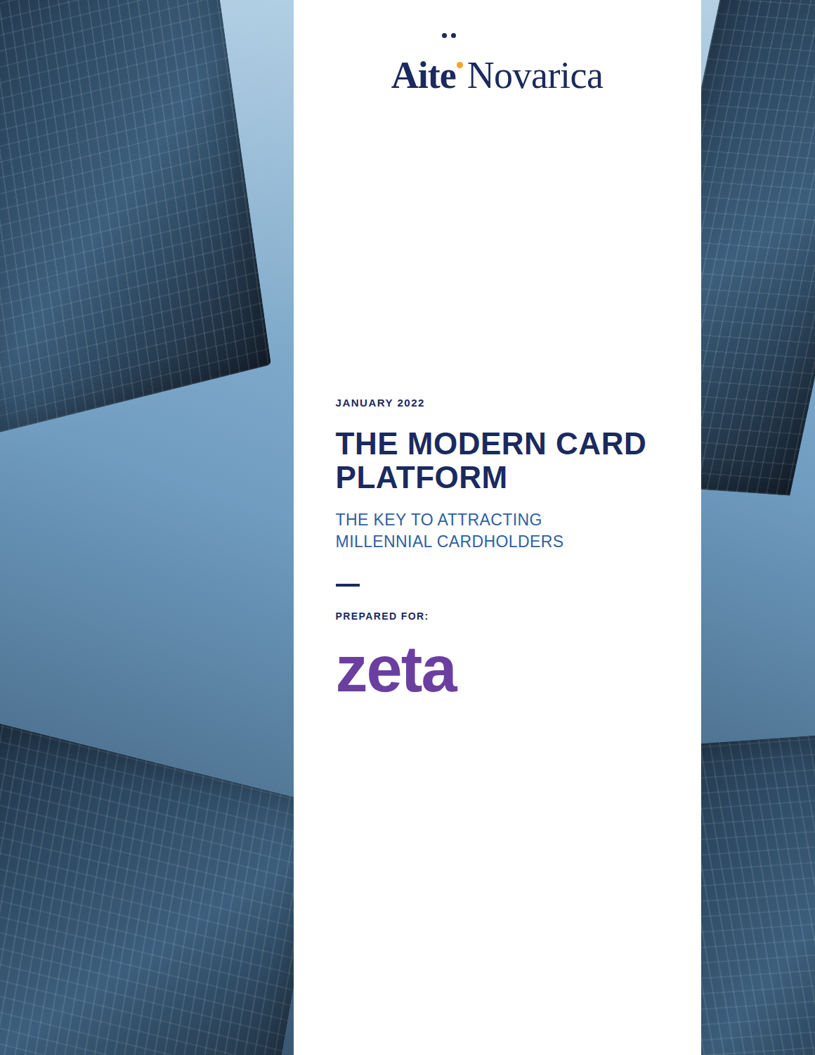Aite Novarica
JANUARY 2022
The Modern Card
Platform
The key to attracting
millennial cardholders
PREPARED FOR:
zeta